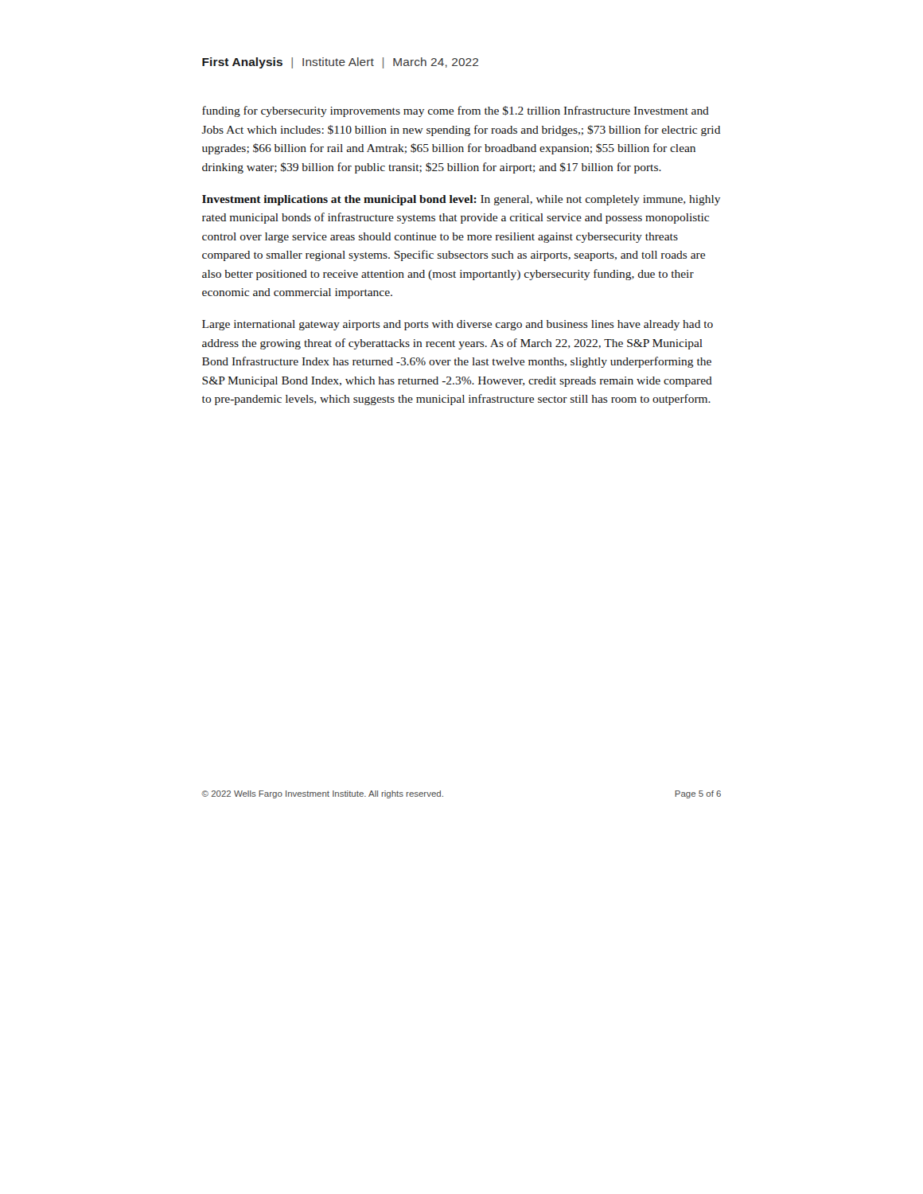First Analysis|Institute Alert|March 24, 2022
funding for cybersecurity improvements may come from the $1.2 trillion Infrastructure Investment and Jobs Act which includes: $110 billion in new spending for roads and bridges,; $73 billion for electric grid upgrades; $66 billion for rail and Amtrak; $65 billion for broadband expansion; $55 billion for clean drinking water; $39 billion for public transit; $25 billion for airport; and $17 billion for ports.
Investment implications at the municipal bond level: In general, while not completely immune, highly rated municipal bonds of infrastructure systems that provide a critical service and possess monopolistic control over large service areas should continue to be more resilient against cybersecurity threats compared to smaller regional systems. Specific subsectors such as airports, seaports, and toll roads are also better positioned to receive attention and (most importantly) cybersecurity funding, due to their economic and commercial importance.
Large international gateway airports and ports with diverse cargo and business lines have already had to address the growing threat of cyberattacks in recent years. As of March 22, 2022, The S&P Municipal Bond Infrastructure Index has returned -3.6% over the last twelve months, slightly underperforming the S&P Municipal Bond Index, which has returned -2.3%. However, credit spreads remain wide compared to pre-pandemic levels, which suggests the municipal infrastructure sector still has room to outperform.
© 2022 Wells Fargo Investment Institute. All rights reserved.
Page 5 of 6